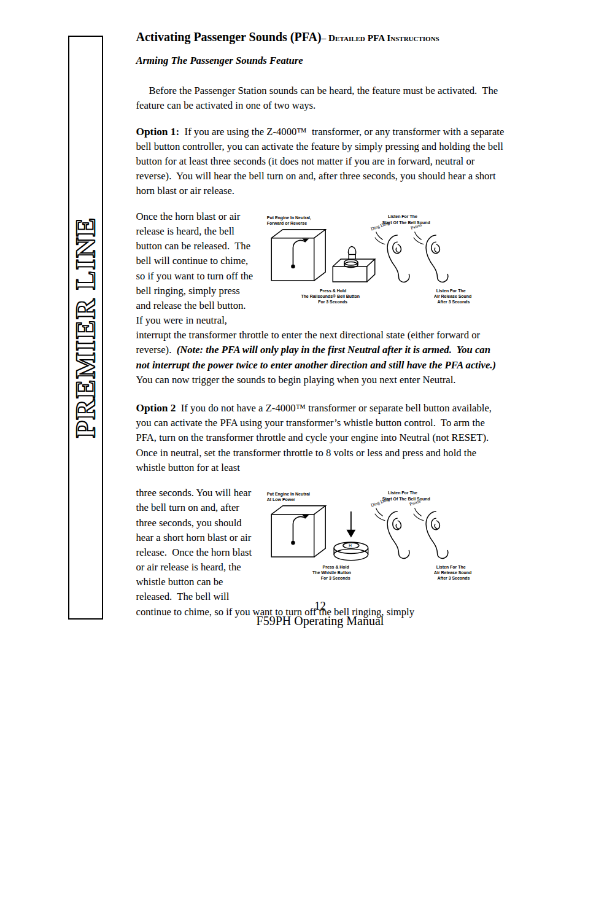PREMIER LINE
Activating Passenger Sounds (PFA)– Detailed PFA Instructions
Arming The Passenger Sounds Feature
Before the Passenger Station sounds can be heard, the feature must be activated. The feature can be activated in one of two ways.
Option 1: If you are using the Z-4000™ transformer, or any transformer with a separate bell button controller, you can activate the feature by simply pressing and holding the bell button for at least three seconds (it does not matter if you are in forward, neutral or reverse). You will hear the bell turn on and, after three seconds, you should hear a short horn blast or air release.
Put Engine In Neutral, Forward or Reverse Listen For The Start Of The Bell Sound Listen For The Air Release Sound After 3 Seconds Press & Hold The Railsounds® Bell Button For 3 Seconds Ding Ding Psssss
Once the horn blast or air release is heard, the bell button can be released. The bell will continue to chime, so if you want to turn off the bell ringing, simply press and release the bell button. If you were in neutral, interrupt the transformer throttle to enter the next directional state (either forward or reverse). (Note: the PFA will only play in the first Neutral after it is armed. You can not interrupt the power twice to enter another direction and still have the PFA active.) You can now trigger the sounds to begin playing when you next enter Neutral.
Option 2 If you do not have a Z-4000™ transformer or separate bell button available, you can activate the PFA using your transformer’s whistle button control. To arm the PFA, turn on the transformer throttle and cycle your engine into Neutral (not RESET). Once in neutral, set the transformer throttle to 8 volts or less and press and hold the whistle button for at least
Put Engine In Neutral At Low Power Listen For The Start Of The Bell Sound Listen For The Air Release Sound After 3 Seconds Press & Hold The Whistle Button For 3 Seconds H Ding Ding Psssss
three seconds. You will hear the bell turn on and, after three seconds, you should hear a short horn blast or air release. Once the horn blast or air release is heard, the whistle button can be released. The bell will continue to chime, so if you want to turn off the bell ringing, simply
12
F59PH Operating Manual